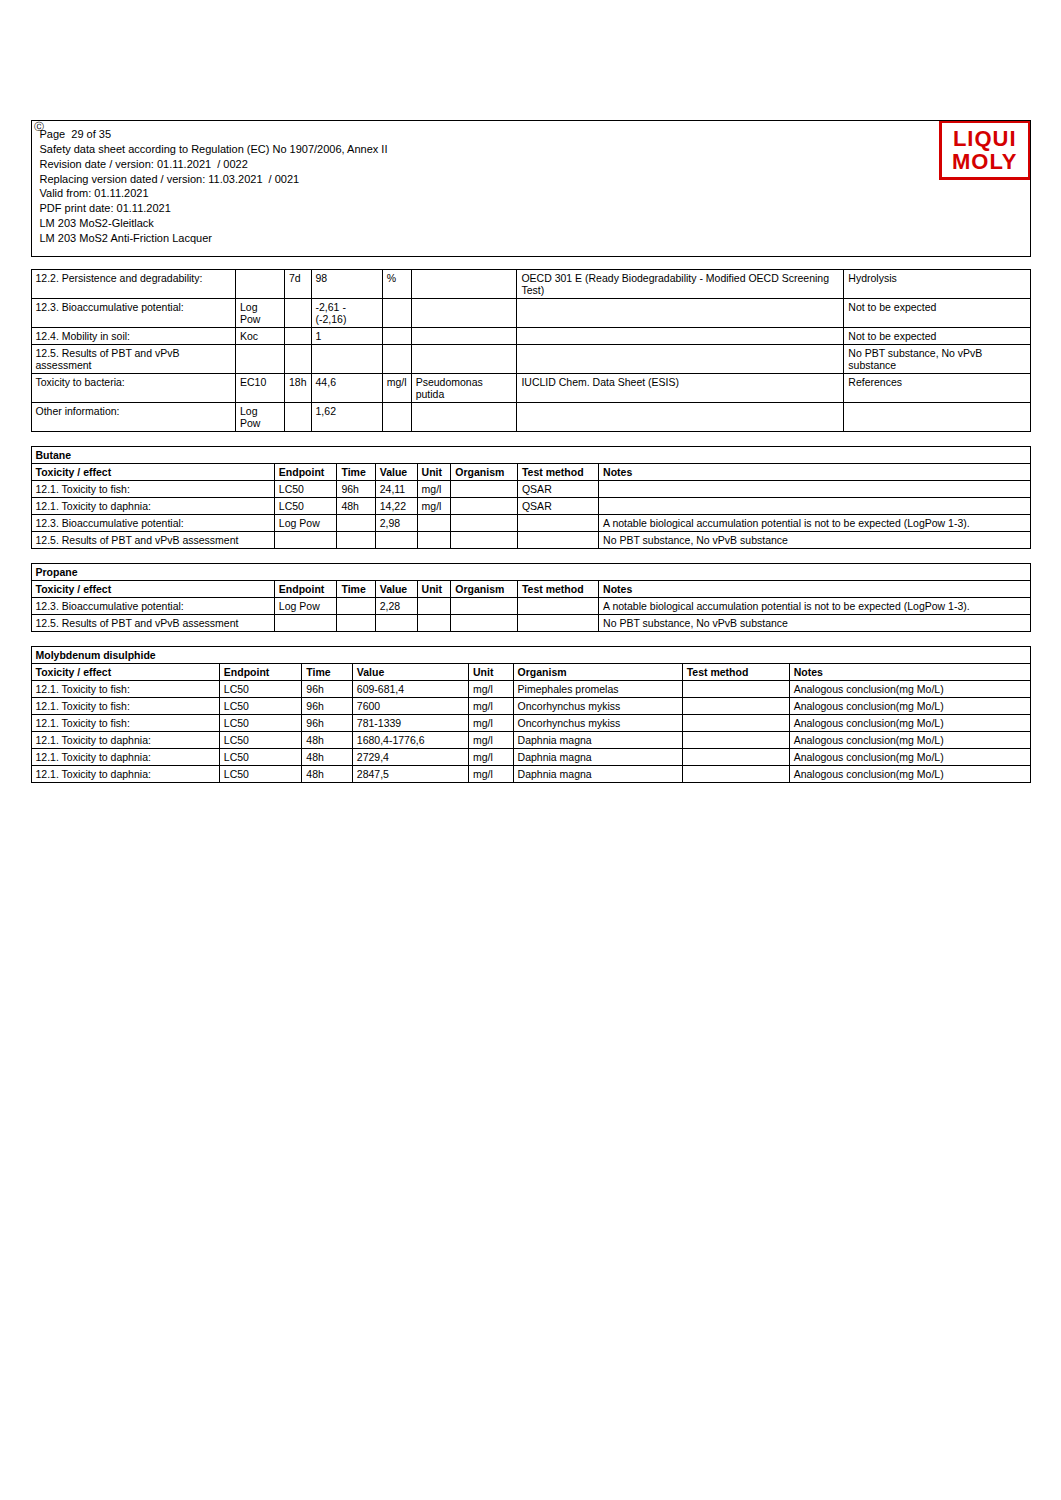LIQUI MOLY
Page 29 of 35
Safety data sheet according to Regulation (EC) No 1907/2006, Annex II
Revision date / version: 01.11.2021 / 0022
Replacing version dated / version: 11.03.2021 / 0021
Valid from: 01.11.2021
PDF print date: 01.11.2021
LM 203 MoS2-Gleitlack
LM 203 MoS2 Anti-Friction Lacquer
| 12.2. Persistence and degradability: | | 7d | 98 | % | | OECD 301 E (Ready Biodegradability - Modified OECD Screening Test) | Hydrolysis |
| 12.3. Bioaccumulative potential: | Log Pow | | -2,61 - (-2,16) | | | | Not to be expected |
| 12.4. Mobility in soil: | Koc | | 1 | | | | Not to be expected |
| 12.5. Results of PBT and vPvB assessment | | | | | | | No PBT substance, No vPvB substance |
| Toxicity to bacteria: | EC10 | 18h | 44,6 | mg/l | Pseudomonas putida | IUCLID Chem. Data Sheet (ESIS) | References |
| Other information: | Log Pow | | 1,62 | | | | |
Butane
| Toxicity / effect | Endpoint | Time | Value | Unit | Organism | Test method | Notes |
| --- | --- | --- | --- | --- | --- | --- | --- |
| 12.1. Toxicity to fish: | LC50 | 96h | 24,11 | mg/l | | QSAR | |
| 12.1. Toxicity to daphnia: | LC50 | 48h | 14,22 | mg/l | | QSAR | |
| 12.3. Bioaccumulative potential: | Log Pow | | 2,98 | | | | A notable biological accumulation potential is not to be expected (LogPow 1-3). |
| 12.5. Results of PBT and vPvB assessment | | | | | | | No PBT substance, No vPvB substance |
Propane
| Toxicity / effect | Endpoint | Time | Value | Unit | Organism | Test method | Notes |
| --- | --- | --- | --- | --- | --- | --- | --- |
| 12.3. Bioaccumulative potential: | Log Pow | | 2,28 | | | | A notable biological accumulation potential is not to be expected (LogPow 1-3). |
| 12.5. Results of PBT and vPvB assessment | | | | | | | No PBT substance, No vPvB substance |
Molybdenum disulphide
| Toxicity / effect | Endpoint | Time | Value | Unit | Organism | Test method | Notes |
| --- | --- | --- | --- | --- | --- | --- | --- |
| 12.1. Toxicity to fish: | LC50 | 96h | 609-681,4 | mg/l | Pimephales promelas | | Analogous conclusion(mg Mo/L) |
| 12.1. Toxicity to fish: | LC50 | 96h | 7600 | mg/l | Oncorhynchus mykiss | | Analogous conclusion(mg Mo/L) |
| 12.1. Toxicity to fish: | LC50 | 96h | 781-1339 | mg/l | Oncorhynchus mykiss | | Analogous conclusion(mg Mo/L) |
| 12.1. Toxicity to daphnia: | LC50 | 48h | 1680,4-1776,6 | mg/l | Daphnia magna | | Analogous conclusion(mg Mo/L) |
| 12.1. Toxicity to daphnia: | LC50 | 48h | 2729,4 | mg/l | Daphnia magna | | Analogous conclusion(mg Mo/L) |
| 12.1. Toxicity to daphnia: | LC50 | 48h | 2847,5 | mg/l | Daphnia magna | | Analogous conclusion(mg Mo/L) |